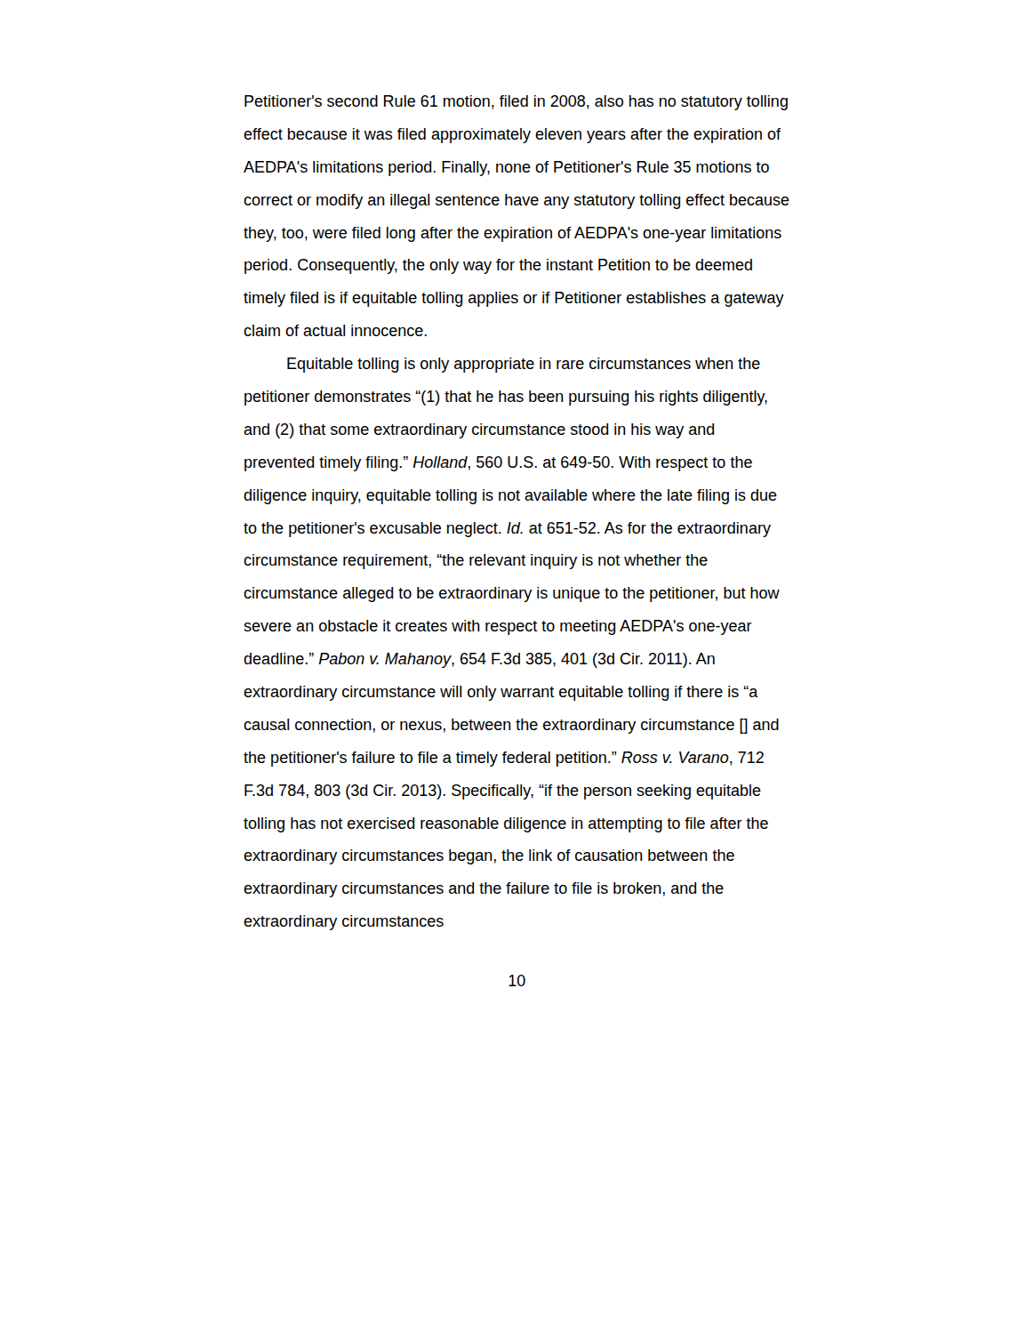Petitioner's second Rule 61 motion, filed in 2008, also has no statutory tolling effect because it was filed approximately eleven years after the expiration of AEDPA's limitations period. Finally, none of Petitioner's Rule 35 motions to correct or modify an illegal sentence have any statutory tolling effect because they, too, were filed long after the expiration of AEDPA's one-year limitations period. Consequently, the only way for the instant Petition to be deemed timely filed is if equitable tolling applies or if Petitioner establishes a gateway claim of actual innocence.
Equitable tolling is only appropriate in rare circumstances when the petitioner demonstrates “(1) that he has been pursuing his rights diligently, and (2) that some extraordinary circumstance stood in his way and prevented timely filing.” Holland, 560 U.S. at 649-50. With respect to the diligence inquiry, equitable tolling is not available where the late filing is due to the petitioner's excusable neglect. Id. at 651-52. As for the extraordinary circumstance requirement, “the relevant inquiry is not whether the circumstance alleged to be extraordinary is unique to the petitioner, but how severe an obstacle it creates with respect to meeting AEDPA's one-year deadline.” Pabon v. Mahanoy, 654 F.3d 385, 401 (3d Cir. 2011). An extraordinary circumstance will only warrant equitable tolling if there is “a causal connection, or nexus, between the extraordinary circumstance [] and the petitioner's failure to file a timely federal petition.” Ross v. Varano, 712 F.3d 784, 803 (3d Cir. 2013). Specifically, “if the person seeking equitable tolling has not exercised reasonable diligence in attempting to file after the extraordinary circumstances began, the link of causation between the extraordinary circumstances and the failure to file is broken, and the extraordinary circumstances
10